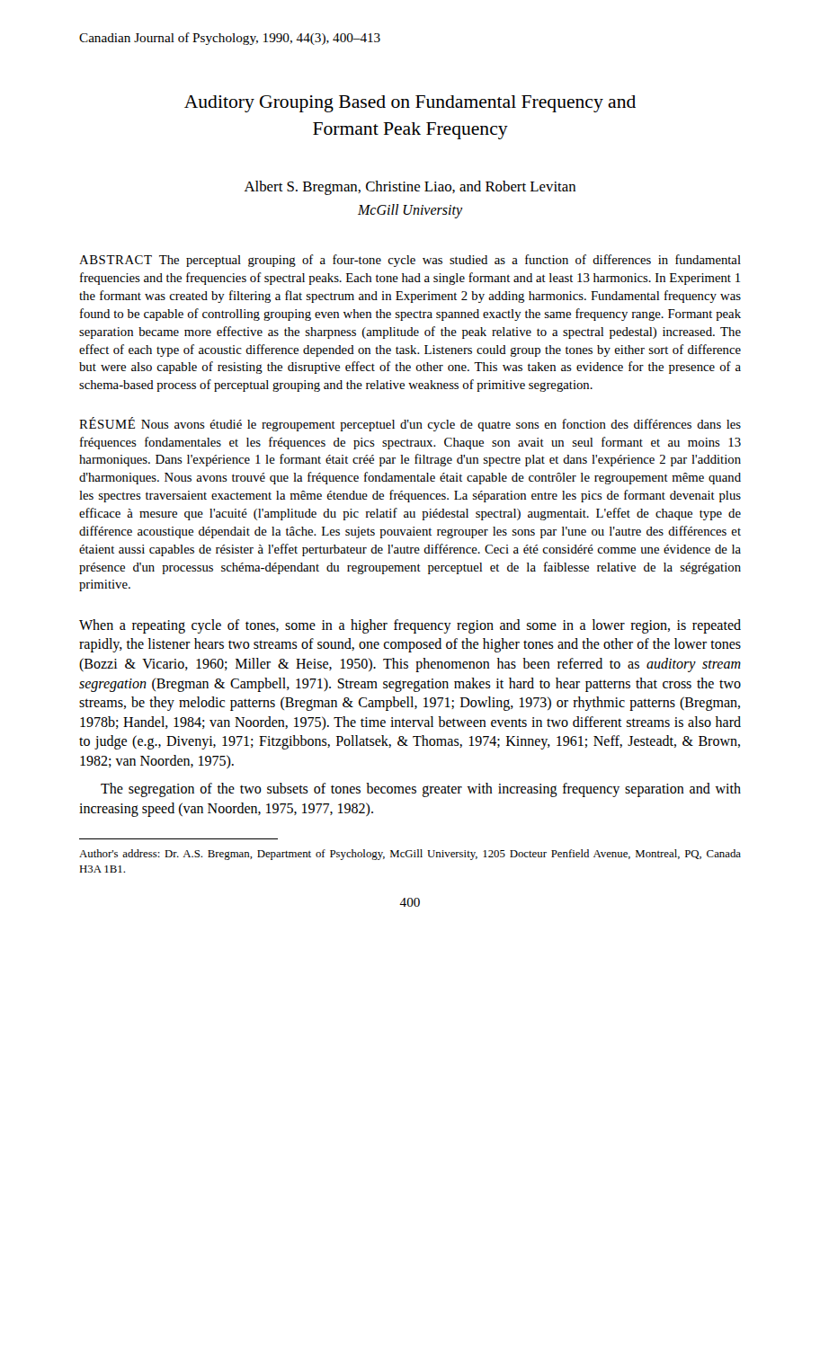Canadian Journal of Psychology, 1990, 44(3), 400–413
Auditory Grouping Based on Fundamental Frequency and
Formant Peak Frequency
Albert S. Bregman, Christine Liao, and Robert Levitan
McGill University
ABSTRACT The perceptual grouping of a four-tone cycle was studied as a function of differences in fundamental frequencies and the frequencies of spectral peaks. Each tone had a single formant and at least 13 harmonics. In Experiment 1 the formant was created by filtering a flat spectrum and in Experiment 2 by adding harmonics. Fundamental frequency was found to be capable of controlling grouping even when the spectra spanned exactly the same frequency range. Formant peak separation became more effective as the sharpness (amplitude of the peak relative to a spectral pedestal) increased. The effect of each type of acoustic difference depended on the task. Listeners could group the tones by either sort of difference but were also capable of resisting the disruptive effect of the other one. This was taken as evidence for the presence of a schema-based process of perceptual grouping and the relative weakness of primitive segregation.
RÉSUMÉ Nous avons étudié le regroupement perceptuel d'un cycle de quatre sons en fonction des différences dans les fréquences fondamentales et les fréquences de pics spectraux. Chaque son avait un seul formant et au moins 13 harmoniques. Dans l'expérience 1 le formant était créé par le filtrage d'un spectre plat et dans l'expérience 2 par l'addition d'harmoniques. Nous avons trouvé que la fréquence fondamentale était capable de contrôler le regroupement même quand les spectres traversaient exactement la même étendue de fréquences. La séparation entre les pics de formant devenait plus efficace à mesure que l'acuité (l'amplitude du pic relatif au piédestal spectral) augmentait. L'effet de chaque type de différence acoustique dépendait de la tâche. Les sujets pouvaient regrouper les sons par l'une ou l'autre des différences et étaient aussi capables de résister à l'effet perturbateur de l'autre différence. Ceci a été considéré comme une évidence de la présence d'un processus schéma-dépendant du regroupement perceptuel et de la faiblesse relative de la ségrégation primitive.
When a repeating cycle of tones, some in a higher frequency region and some in a lower region, is repeated rapidly, the listener hears two streams of sound, one composed of the higher tones and the other of the lower tones (Bozzi & Vicario, 1960; Miller & Heise, 1950). This phenomenon has been referred to as auditory stream segregation (Bregman & Campbell, 1971). Stream segregation makes it hard to hear patterns that cross the two streams, be they melodic patterns (Bregman & Campbell, 1971; Dowling, 1973) or rhythmic patterns (Bregman, 1978b; Handel, 1984; van Noorden, 1975). The time interval between events in two different streams is also hard to judge (e.g., Divenyi, 1971; Fitzgibbons, Pollatsek, & Thomas, 1974; Kinney, 1961; Neff, Jesteadt, & Brown, 1982; van Noorden, 1975).
The segregation of the two subsets of tones becomes greater with increasing frequency separation and with increasing speed (van Noorden, 1975, 1977, 1982).
Author's address: Dr. A.S. Bregman, Department of Psychology, McGill University, 1205 Docteur Penfield Avenue, Montreal, PQ, Canada H3A 1B1.
400